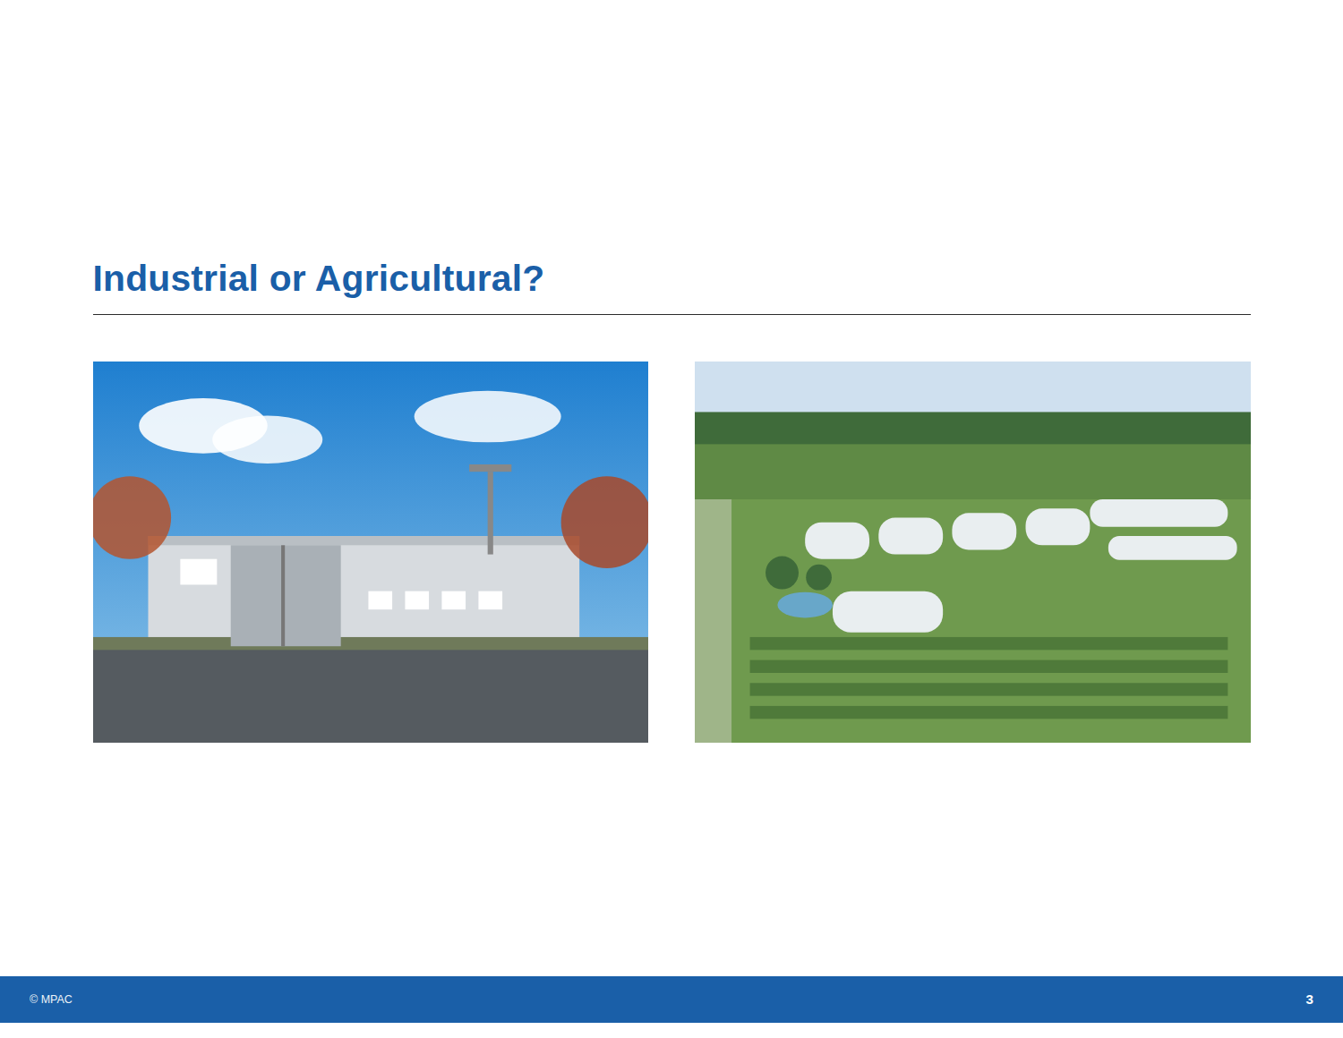Industrial or Agricultural?
© MPAC 3